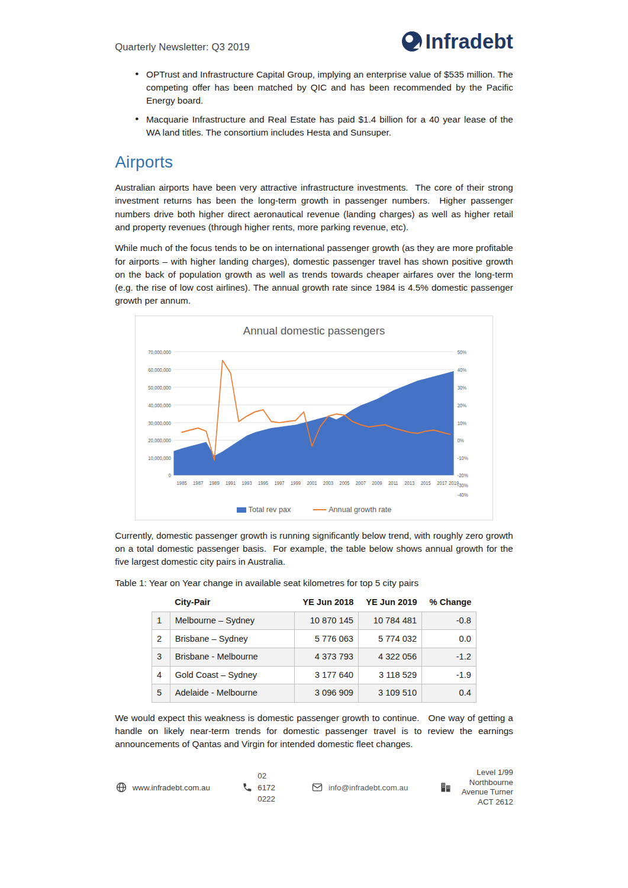Quarterly Newsletter: Q3 2019
Infradebt
OPTrust and Infrastructure Capital Group, implying an enterprise value of $535 million. The competing offer has been matched by QIC and has been recommended by the Pacific Energy board.
Macquarie Infrastructure and Real Estate has paid $1.4 billion for a 40 year lease of the WA land titles. The consortium includes Hesta and Sunsuper.
Airports
Australian airports have been very attractive infrastructure investments. The core of their strong investment returns has been the long-term growth in passenger numbers. Higher passenger numbers drive both higher direct aeronautical revenue (landing charges) as well as higher retail and property revenues (through higher rents, more parking revenue, etc).
While much of the focus tends to be on international passenger growth (as they are more profitable for airports – with higher landing charges), domestic passenger travel has shown positive growth on the back of population growth as well as trends towards cheaper airfares over the long-term (e.g. the rise of low cost airlines). The annual growth rate since 1984 is 4.5% domestic passenger growth per annum.
Annual domestic passengers
70,000,000 60,000,000 50,000,000 40,000,000 30,000,000 20,000,000 10,000,000 0 50% 40% 30% 20% 10% 0% -10% -20% -30% -40% 1985 1987 1989 1991 1993 1995 1997 1999 2001 2003 2005 2007 2009 2011 2013 2015 2017 2019
Total rev pax Annual growth rate
Currently, domestic passenger growth is running significantly below trend, with roughly zero growth on a total domestic passenger basis. For example, the table below shows annual growth for the five largest domestic city pairs in Australia.
Table 1: Year on Year change in available seat kilometres for top 5 city pairs
| | City-Pair | YE Jun 2018 | YE Jun 2019 | % Change |
| --- | --- | --- | --- | --- |
| 1 | Melbourne – Sydney | 10 870 145 | 10 784 481 | -0.8 |
| 2 | Brisbane – Sydney | 5 776 063 | 5 774 032 | 0.0 |
| 3 | Brisbane - Melbourne | 4 373 793 | 4 322 056 | -1.2 |
| 4 | Gold Coast – Sydney | 3 177 640 | 3 118 529 | -1.9 |
| 5 | Adelaide - Melbourne | 3 096 909 | 3 109 510 | 0.4 |
We would expect this weakness is domestic passenger growth to continue. One way of getting a handle on likely near-term trends for domestic passenger travel is to review the earnings announcements of Qantas and Virgin for intended domestic fleet changes.
www.infradebt.com.au
02 6172 0222
info@infradebt.com.au
Level 1/99 Northbourne
Avenue Turner ACT 2612